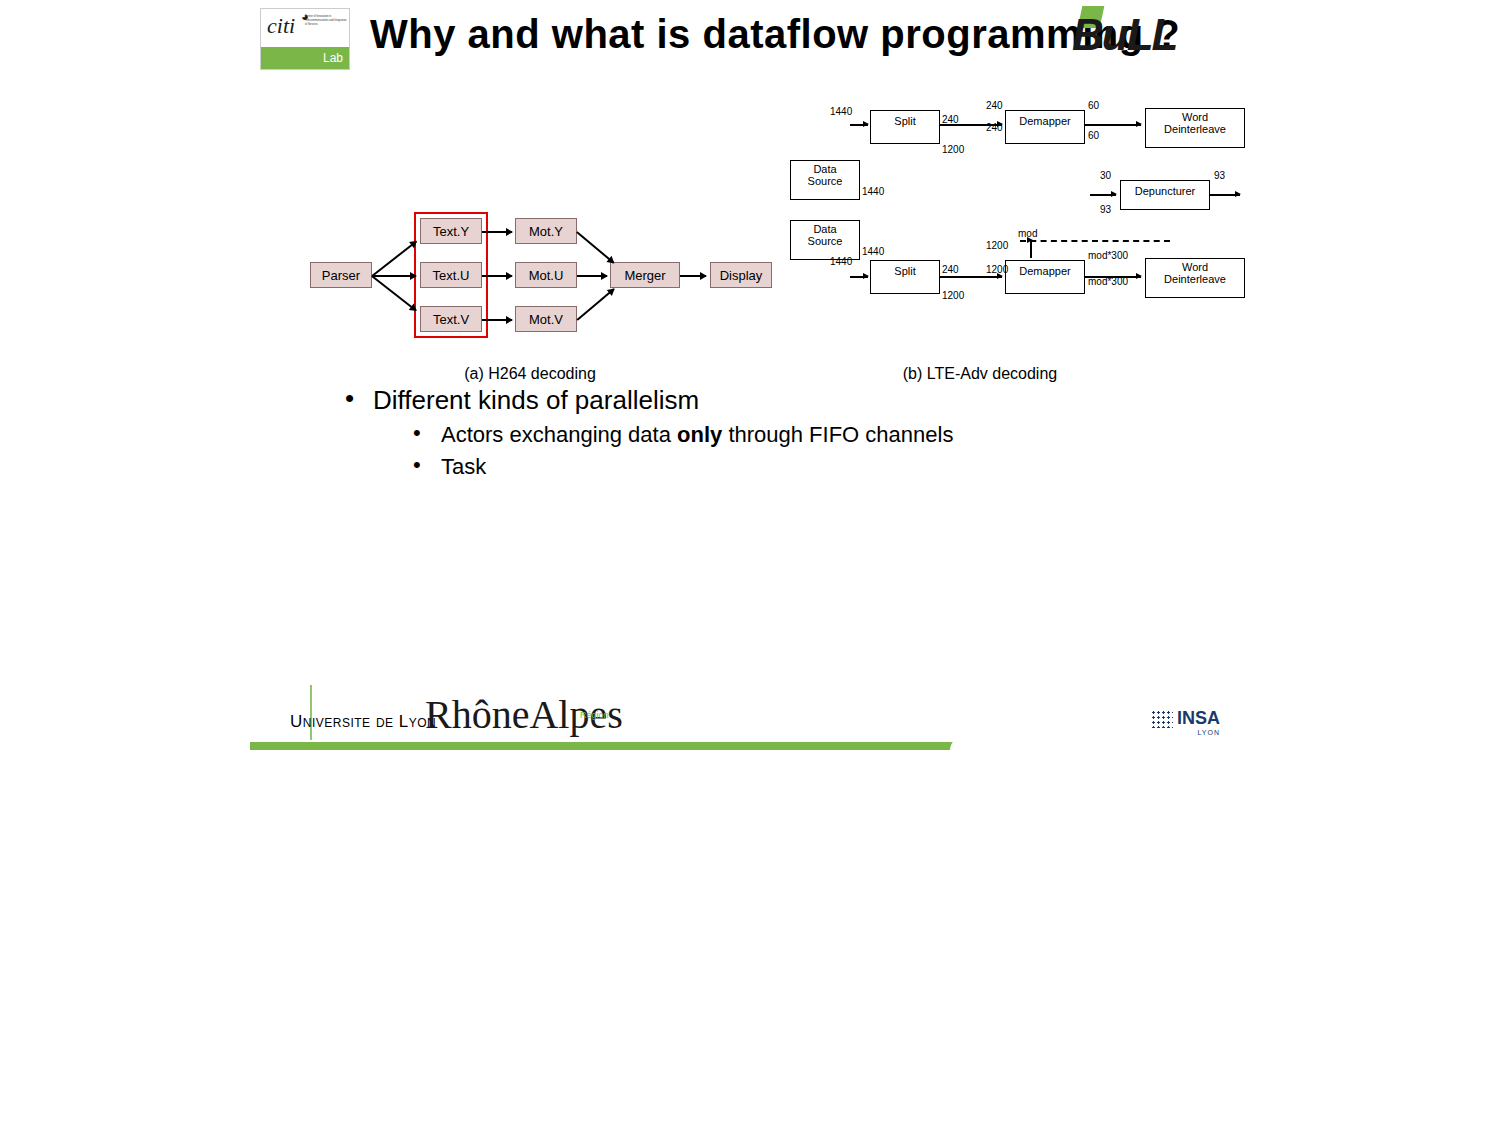citi ◕ Center of Innovation in Telecommunications and Integration of Services Lab
Why and what is dataflow programming ?
BuLL
Parser
Text.Y
Text.U
Text.V
Mot.Y
Mot.U
Mot.V
Merger
Display
Split
Data
Source
Data
Source
Split
Demapper
Demapper
Word
Deinterleave
Depuncturer
Word
Deinterleave
1440 240 240 240 1200 1440 1440 1440 240 1200 1200 1200 60 60 30 93 93 mod*300 mod*300 mod
(a) H264 decoding
(b) LTE-Adv decoding
Different kinds of parallelism
Actors exchanging data only through FIFO channels
Task
UNIVERSITE DE LYON
RhôneAlpes
Région
3 / 14
INSALYON